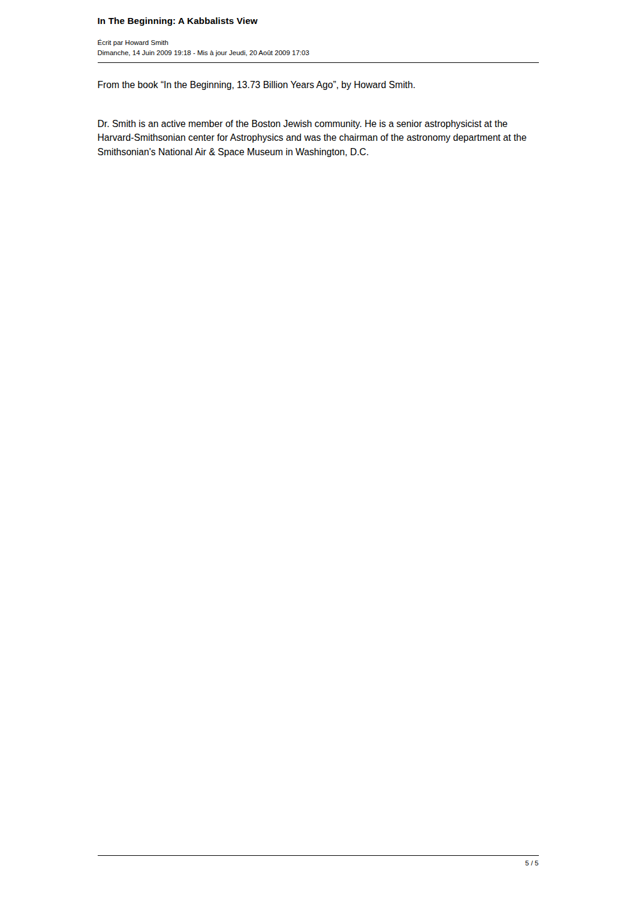In The Beginning: A Kabbalists View
Écrit par Howard Smith Dimanche, 14 Juin 2009 19:18 - Mis à jour Jeudi, 20 Août 2009 17:03
From the book “In the Beginning, 13.73 Billion Years Ago”, by Howard Smith.
Dr. Smith is an active member of the Boston Jewish community. He is a senior astrophysicist at the Harvard-Smithsonian center for Astrophysics and was the chairman of the astronomy department at the Smithsonian's National Air & Space Museum in Washington, D.C.
5 / 5